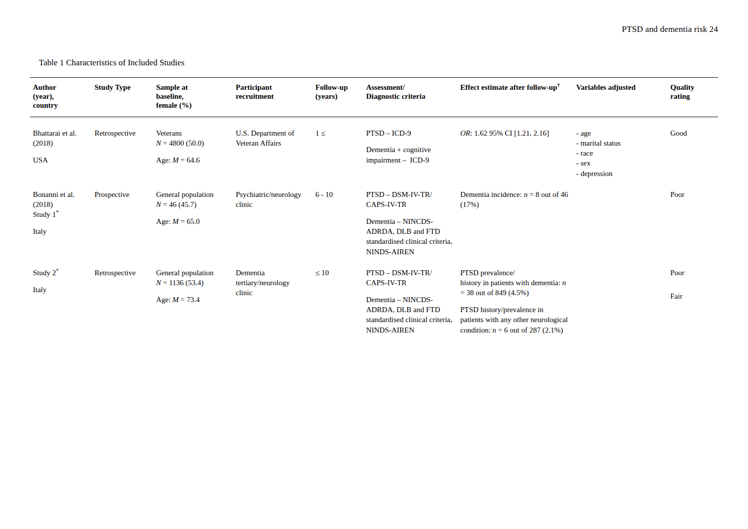PTSD and dementia risk 24
Table 1 Characteristics of Included Studies
| Author (year), country | Study Type | Sample at baseline, female (%) | Participant recruitment | Follow-up (years) | Assessment/ Diagnostic criteria | Effect estimate after follow-up † | Variables adjusted | Quality rating |
| --- | --- | --- | --- | --- | --- | --- | --- | --- |
| Bhattarai et al. (2018) USA | Retrospective | Veterans N = 4800 (50.0) Age: M = 64.6 | U.S. Department of Veteran Affairs | 1 ≤ | PTSD – ICD-9 Dementia + cognitive impairment – ICD-9 | OR : 1.62 95% CI [1.21, 2.16] | - age - marital status - race - sex - depression | Good |
| Bonanni et al. (2018) Study 1 * Italy | Prospective | General population N = 46 (45.7) Age: M = 65.0 | Psychiatric/neurology clinic | 6 - 10 | PTSD – DSM-IV-TR/ CAPS-IV-TR Dementia – NINCDS-ADRDA, DLB and FTD standardised clinical criteria, NINDS-AIREN | Dementia incidence: n = 8 out of 46 (17%) | | Poor |
| Study 2 * Italy | Retrospective | General population N = 1136 (53.4) Age: M = 73.4 | Dementia tertiary/neurology clinic | ≤ 10 | PTSD – DSM-IV-TR/ CAPS-IV-TR Dementia – NINCDS-ADRDA, DLB and FTD standardised clinical criteria, NINDS-AIREN | PTSD prevalence/ history in patients with dementia: n = 38 out of 849 (4.5%) PTSD history/prevalence in patients with any other neurological condition: n = 6 out of 287 (2.1%) | | Poor Fair |